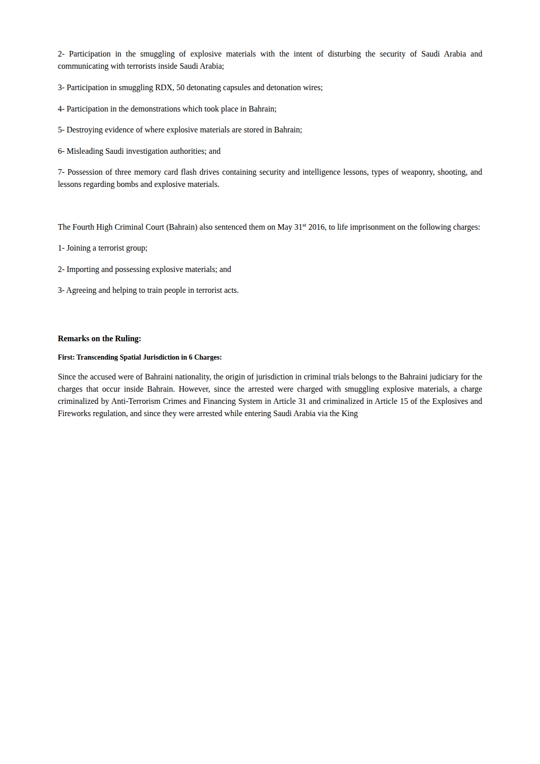2- Participation in the smuggling of explosive materials with the intent of disturbing the security of Saudi Arabia and communicating with terrorists inside Saudi Arabia;
3- Participation in smuggling RDX, 50 detonating capsules and detonation wires;
4- Participation in the demonstrations which took place in Bahrain;
5- Destroying evidence of where explosive materials are stored in Bahrain;
6- Misleading Saudi investigation authorities; and
7- Possession of three memory card flash drives containing security and intelligence lessons, types of weaponry, shooting, and lessons regarding bombs and explosive materials.
The Fourth High Criminal Court (Bahrain) also sentenced them on May 31st 2016, to life imprisonment on the following charges:
1- Joining a terrorist group;
2- Importing and possessing explosive materials; and
3- Agreeing and helping to train people in terrorist acts.
Remarks on the Ruling:
First: Transcending Spatial Jurisdiction in 6 Charges:
Since the accused were of Bahraini nationality, the origin of jurisdiction in criminal trials belongs to the Bahraini judiciary for the charges that occur inside Bahrain. However, since the arrested were charged with smuggling explosive materials, a charge criminalized by Anti-Terrorism Crimes and Financing System in Article 31 and criminalized in Article 15 of the Explosives and Fireworks regulation, and since they were arrested while entering Saudi Arabia via the King